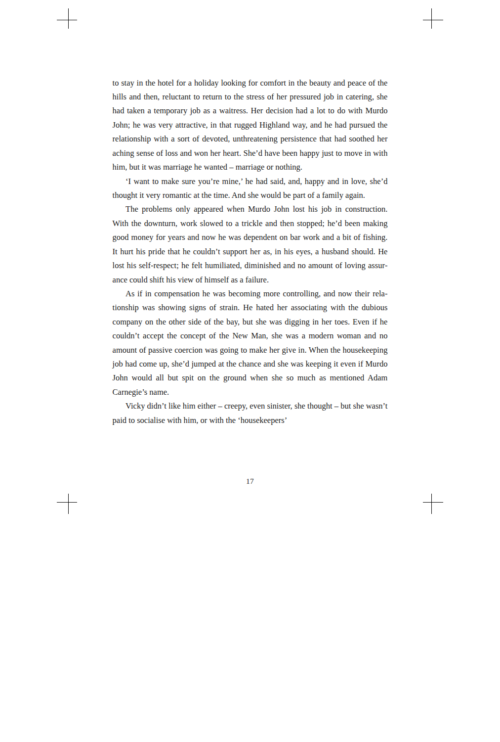to stay in the hotel for a holiday looking for comfort in the beauty and peace of the hills and then, reluctant to return to the stress of her pressured job in catering, she had taken a temporary job as a waitress. Her decision had a lot to do with Murdo John; he was very attractive, in that rugged Highland way, and he had pursued the relationship with a sort of devoted, unthreatening persistence that had soothed her aching sense of loss and won her heart. She’d have been happy just to move in with him, but it was marriage he wanted – marriage or nothing.
‘I want to make sure you’re mine,’ he had said, and, happy and in love, she’d thought it very romantic at the time. And she would be part of a family again.
The problems only appeared when Murdo John lost his job in construction. With the downturn, work slowed to a trickle and then stopped; he’d been making good money for years and now he was dependent on bar work and a bit of fishing. It hurt his pride that he couldn’t support her as, in his eyes, a husband should. He lost his self-respect; he felt humiliated, diminished and no amount of loving assurance could shift his view of himself as a failure.
As if in compensation he was becoming more controlling, and now their relationship was showing signs of strain. He hated her associating with the dubious company on the other side of the bay, but she was digging in her toes. Even if he couldn’t accept the concept of the New Man, she was a modern woman and no amount of passive coercion was going to make her give in. When the housekeeping job had come up, she’d jumped at the chance and she was keeping it even if Murdo John would all but spit on the ground when she so much as mentioned Adam Carnegie’s name.
Vicky didn’t like him either – creepy, even sinister, she thought – but she wasn’t paid to socialise with him, or with the ‘housekeepers’
17